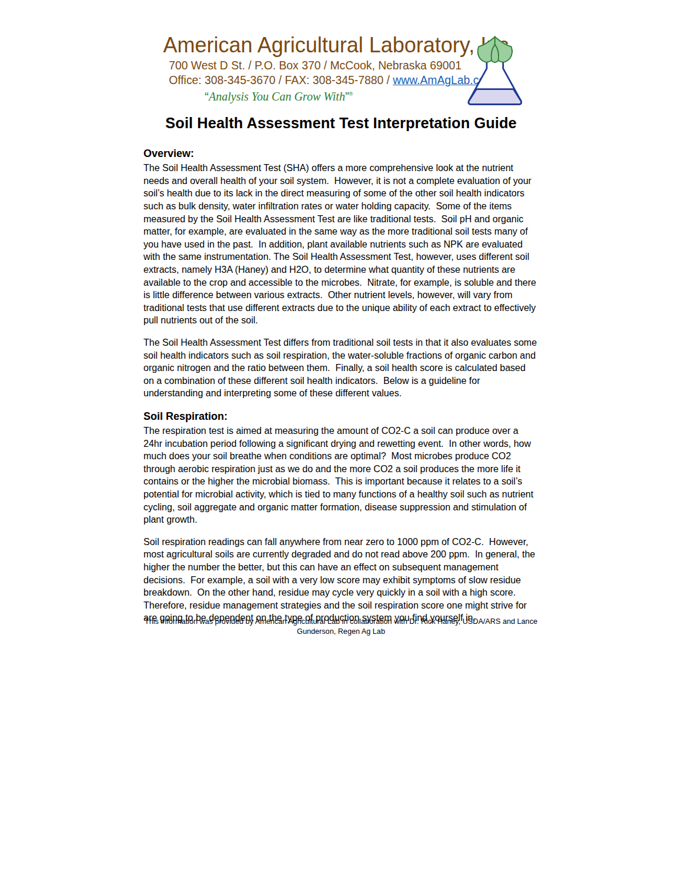American Agricultural Laboratory, Inc.
700 West D St. / P.O. Box 370 / McCook, Nebraska 69001
Office: 308-345-3670 / FAX: 308-345-7880 / www.AmAgLab.com
“Analysis You Can Grow With”®
Soil Health Assessment Test Interpretation Guide
Overview:
The Soil Health Assessment Test (SHA) offers a more comprehensive look at the nutrient needs and overall health of your soil system. However, it is not a complete evaluation of your soil’s health due to its lack in the direct measuring of some of the other soil health indicators such as bulk density, water infiltration rates or water holding capacity. Some of the items measured by the Soil Health Assessment Test are like traditional tests. Soil pH and organic matter, for example, are evaluated in the same way as the more traditional soil tests many of you have used in the past. In addition, plant available nutrients such as NPK are evaluated with the same instrumentation. The Soil Health Assessment Test, however, uses different soil extracts, namely H3A (Haney) and H2O, to determine what quantity of these nutrients are available to the crop and accessible to the microbes. Nitrate, for example, is soluble and there is little difference between various extracts. Other nutrient levels, however, will vary from traditional tests that use different extracts due to the unique ability of each extract to effectively pull nutrients out of the soil.
The Soil Health Assessment Test differs from traditional soil tests in that it also evaluates some soil health indicators such as soil respiration, the water-soluble fractions of organic carbon and organic nitrogen and the ratio between them. Finally, a soil health score is calculated based on a combination of these different soil health indicators. Below is a guideline for understanding and interpreting some of these different values.
Soil Respiration:
The respiration test is aimed at measuring the amount of CO2-C a soil can produce over a 24hr incubation period following a significant drying and rewetting event. In other words, how much does your soil breathe when conditions are optimal? Most microbes produce CO2 through aerobic respiration just as we do and the more CO2 a soil produces the more life it contains or the higher the microbial biomass. This is important because it relates to a soil’s potential for microbial activity, which is tied to many functions of a healthy soil such as nutrient cycling, soil aggregate and organic matter formation, disease suppression and stimulation of plant growth.
Soil respiration readings can fall anywhere from near zero to 1000 ppm of CO2-C. However, most agricultural soils are currently degraded and do not read above 200 ppm. In general, the higher the number the better, but this can have an effect on subsequent management decisions. For example, a soil with a very low score may exhibit symptoms of slow residue breakdown. On the other hand, residue may cycle very quickly in a soil with a high score. Therefore, residue management strategies and the soil respiration score one might strive for are going to be dependent on the type of production system you find yourself in.
This information was provided by American Agricultural Lab in collaboration with Dr. Rick Haney, USDA/ARS and Lance Gunderson, Regen Ag Lab